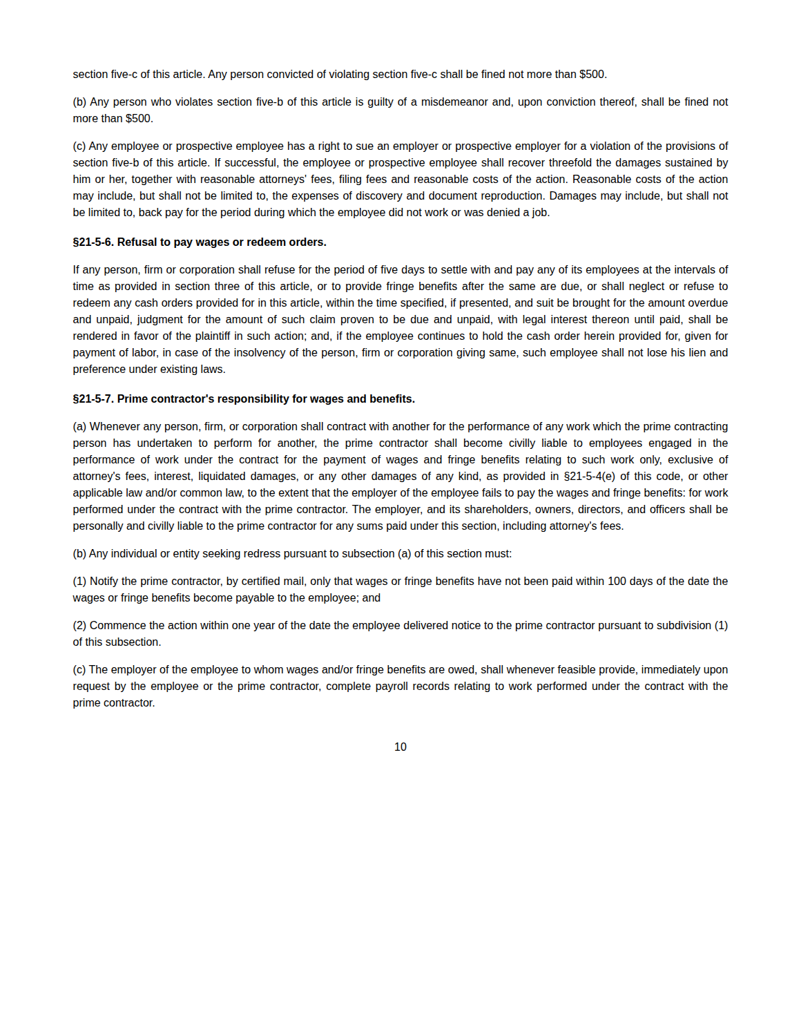section five-c of this article. Any person convicted of violating section five-c shall be fined not more than $500.
(b) Any person who violates section five-b of this article is guilty of a misdemeanor and, upon conviction thereof, shall be fined not more than $500.
(c) Any employee or prospective employee has a right to sue an employer or prospective employer for a violation of the provisions of section five-b of this article. If successful, the employee or prospective employee shall recover threefold the damages sustained by him or her, together with reasonable attorneys' fees, filing fees and reasonable costs of the action. Reasonable costs of the action may include, but shall not be limited to, the expenses of discovery and document reproduction. Damages may include, but shall not be limited to, back pay for the period during which the employee did not work or was denied a job.
§21-5-6. Refusal to pay wages or redeem orders.
If any person, firm or corporation shall refuse for the period of five days to settle with and pay any of its employees at the intervals of time as provided in section three of this article, or to provide fringe benefits after the same are due, or shall neglect or refuse to redeem any cash orders provided for in this article, within the time specified, if presented, and suit be brought for the amount overdue and unpaid, judgment for the amount of such claim proven to be due and unpaid, with legal interest thereon until paid, shall be rendered in favor of the plaintiff in such action; and, if the employee continues to hold the cash order herein provided for, given for payment of labor, in case of the insolvency of the person, firm or corporation giving same, such employee shall not lose his lien and preference under existing laws.
§21-5-7. Prime contractor's responsibility for wages and benefits.
(a) Whenever any person, firm, or corporation shall contract with another for the performance of any work which the prime contracting person has undertaken to perform for another, the prime contractor shall become civilly liable to employees engaged in the performance of work under the contract for the payment of wages and fringe benefits relating to such work only, exclusive of attorney's fees, interest, liquidated damages, or any other damages of any kind, as provided in §21-5-4(e) of this code, or other applicable law and/or common law, to the extent that the employer of the employee fails to pay the wages and fringe benefits: for work performed under the contract with the prime contractor. The employer, and its shareholders, owners, directors, and officers shall be personally and civilly liable to the prime contractor for any sums paid under this section, including attorney's fees.
(b) Any individual or entity seeking redress pursuant to subsection (a) of this section must:
(1) Notify the prime contractor, by certified mail, only that wages or fringe benefits have not been paid within 100 days of the date the wages or fringe benefits become payable to the employee; and
(2) Commence the action within one year of the date the employee delivered notice to the prime contractor pursuant to subdivision (1) of this subsection.
(c) The employer of the employee to whom wages and/or fringe benefits are owed, shall whenever feasible provide, immediately upon request by the employee or the prime contractor, complete payroll records relating to work performed under the contract with the prime contractor.
10